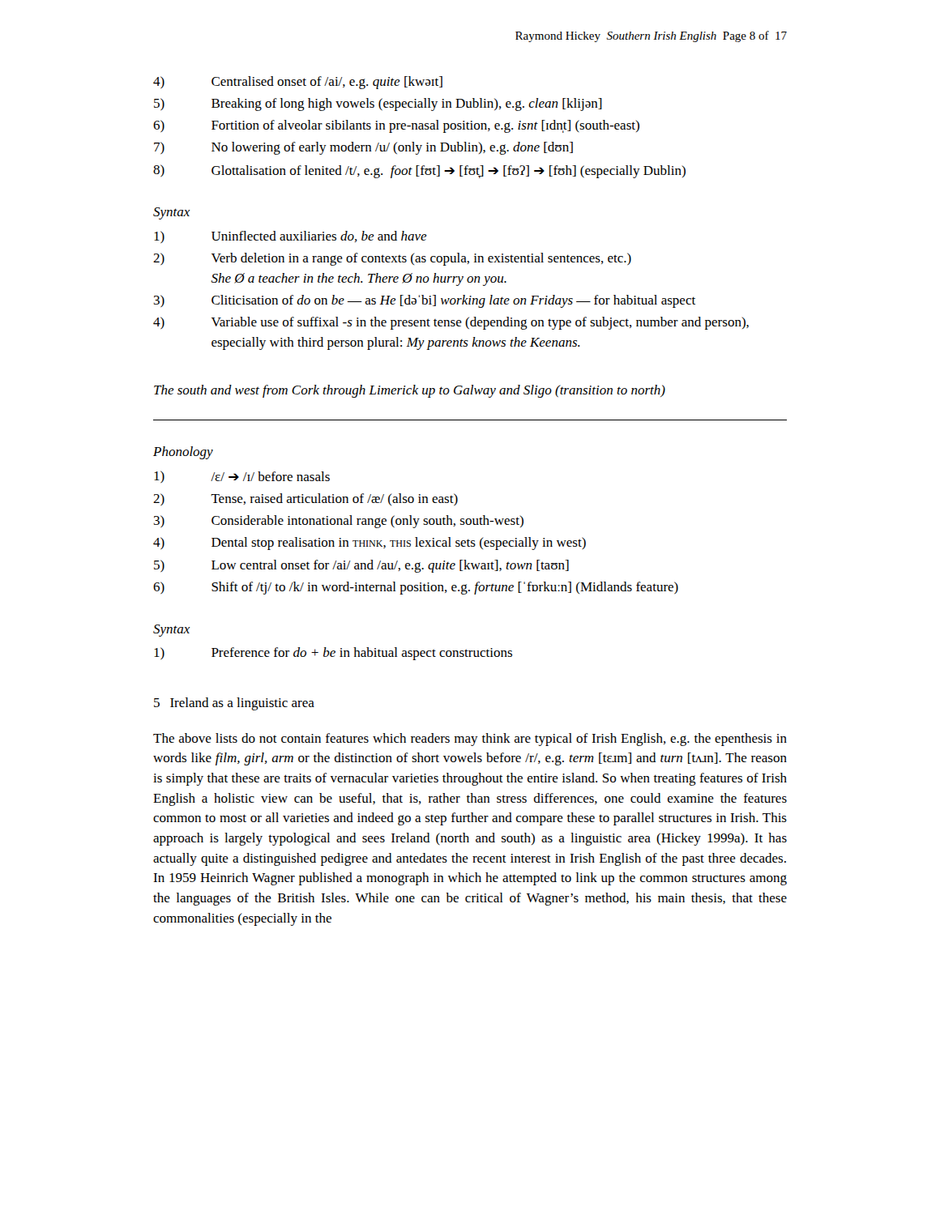Raymond Hickey Southern Irish English Page 8 of 17
4) Centralised onset of /ai/, e.g. quite [kwəɪt]
5) Breaking of long high vowels (especially in Dublin), e.g. clean [klijən]
6) Fortition of alveolar sibilants in pre-nasal position, e.g. isnt [ɪdn̩t] (south-east)
7) No lowering of early modern /u/ (only in Dublin), e.g. done [dʊn]
8) Glottalisation of lenited /t/, e.g. foot [fʊt] ➔ [fʊt̞] ➔ [fʊʔ] ➔ [fʊh] (especially Dublin)
Syntax
1) Uninflected auxiliaries do, be and have
2) Verb deletion in a range of contexts (as copula, in existential sentences, etc.) She Ø a teacher in the tech. There Ø no hurry on you.
3) Cliticisation of do on be — as He [dəˈbi] working late on Fridays — for habitual aspect
4) Variable use of suffixal -s in the present tense (depending on type of subject, number and person), especially with third person plural: My parents knows the Keenans.
The south and west from Cork through Limerick up to Galway and Sligo (transition to north)
Phonology
1)/ɛ/ ➔ /ɪ/ before nasals
2) Tense, raised articulation of /æ/ (also in east)
3) Considerable intonational range (only south, south-west)
4) Dental stop realisation in think, this lexical sets (especially in west)
5) Low central onset for /ai/ and /au/, e.g. quite [kwaɪt], town [taʊn]
6) Shift of /tj/ to /k/ in word-internal position, e.g. fortune [ˈfɒrkuːn] (Midlands feature)
Syntax
1) Preference for do + be in habitual aspect constructions
5 Ireland as a linguistic area
The above lists do not contain features which readers may think are typical of Irish English, e.g. the epenthesis in words like film, girl, arm or the distinction of short vowels before /r/, e.g. term [tɛɹm] and turn [tʌɹn]. The reason is simply that these are traits of vernacular varieties throughout the entire island. So when treating features of Irish English a holistic view can be useful, that is, rather than stress differences, one could examine the features common to most or all varieties and indeed go a step further and compare these to parallel structures in Irish. This approach is largely typological and sees Ireland (north and south) as a linguistic area (Hickey 1999a). It has actually quite a distinguished pedigree and antedates the recent interest in Irish English of the past three decades. In 1959 Heinrich Wagner published a monograph in which he attempted to link up the common structures among the languages of the British Isles. While one can be critical of Wagner’s method, his main thesis, that these commonalities (especially in the